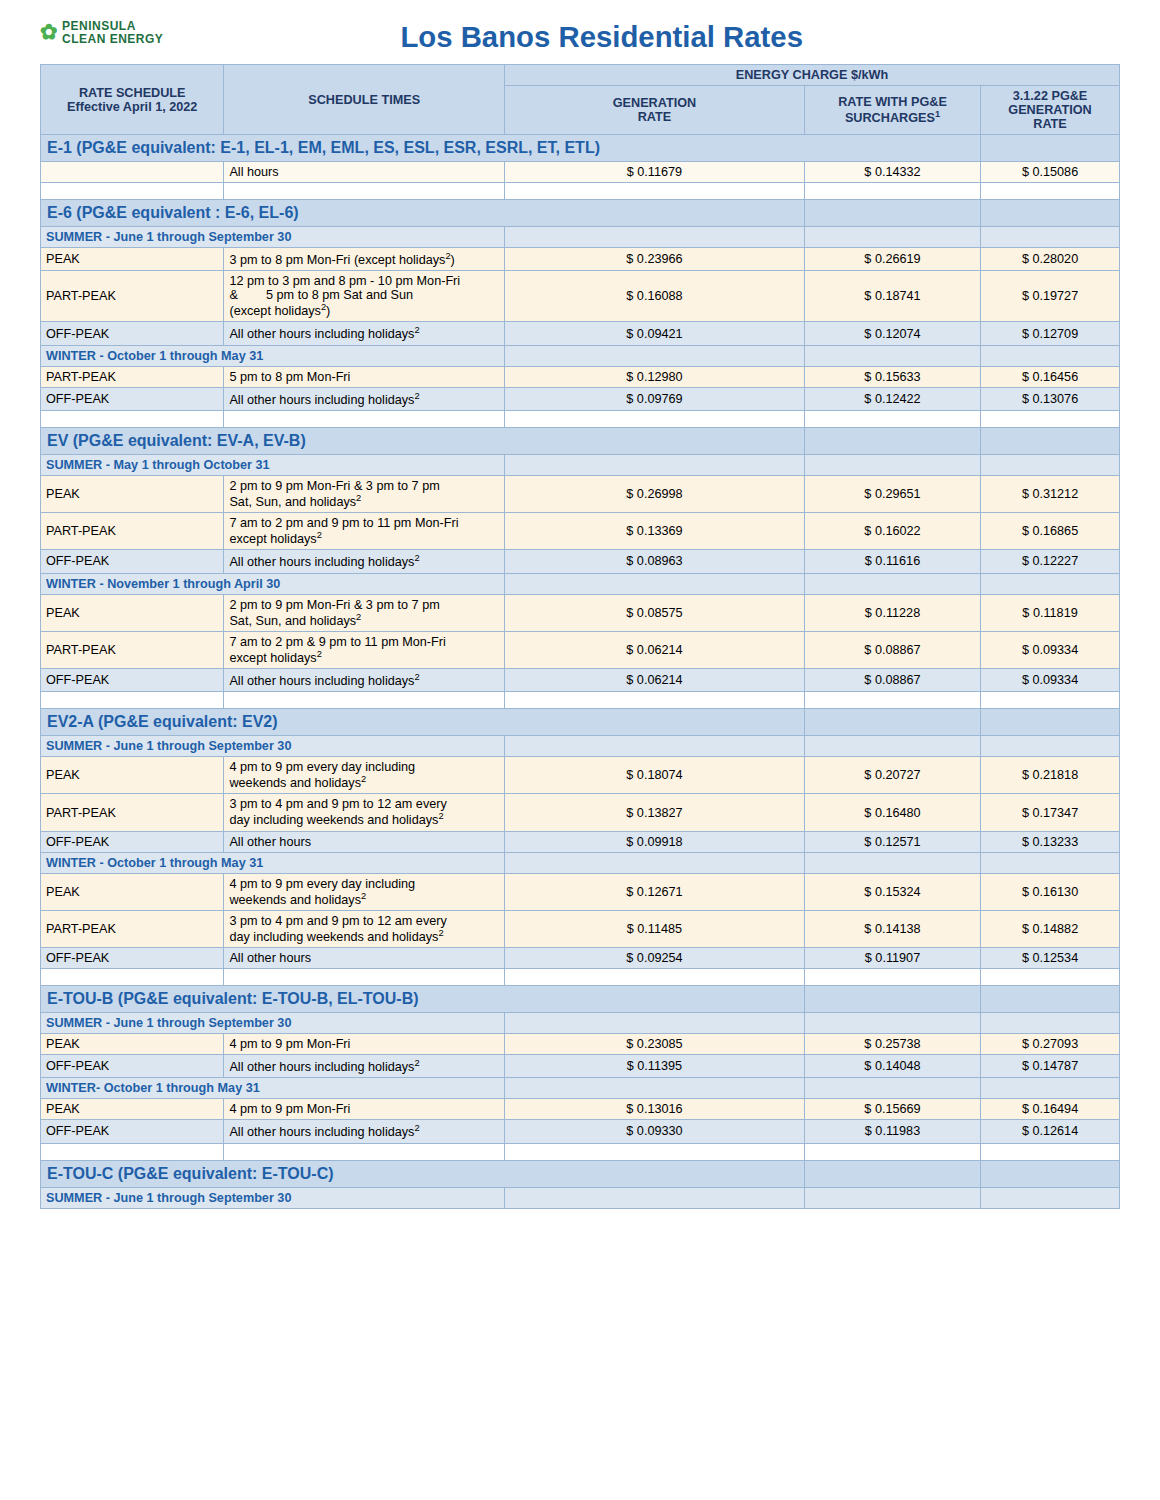✿ PENINSULA
CLEAN ENERGY
Los Banos Residential Rates
| RATE SCHEDULE Effective April 1, 2022 | SCHEDULE TIMES | ENERGY CHARGE $/kWh |
| --- | --- | --- |
| GENERATION RATE | RATE WITH PG&E SURCHARGES 1 | 3.1.22 PG&E GENERATION RATE |
| E-1 (PG&E equivalent: E-1, EL-1, EM, EML, ES, ESL, ESR, ESRL, ET, ETL) | |
| | All hours | $ 0.11679 | $ 0.14332 | $ 0.15086 |
| E-6 (PG&E equivalent : E-6, EL-6) | | |
| SUMMER - June 1 through September 30 | | | |
| PEAK | 3 pm to 8 pm Mon-Fri (except holidays 2 ) | $ 0.23966 | $ 0.26619 | $ 0.28020 |
| PART-PEAK | 12 pm to 3 pm and 8 pm - 10 pm Mon-Fri & 5 pm to 8 pm Sat and Sun (except holidays 2 ) | $ 0.16088 | $ 0.18741 | $ 0.19727 |
| OFF-PEAK | All other hours including holidays 2 | $ 0.09421 | $ 0.12074 | $ 0.12709 |
| WINTER - October 1 through May 31 | | | |
| PART-PEAK | 5 pm to 8 pm Mon-Fri | $ 0.12980 | $ 0.15633 | $ 0.16456 |
| OFF-PEAK | All other hours including holidays 2 | $ 0.09769 | $ 0.12422 | $ 0.13076 |
| EV (PG&E equivalent: EV-A, EV-B) | | |
| SUMMER - May 1 through October 31 | | | |
| PEAK | 2 pm to 9 pm Mon-Fri & 3 pm to 7 pm Sat, Sun, and holidays 2 | $ 0.26998 | $ 0.29651 | $ 0.31212 |
| PART-PEAK | 7 am to 2 pm and 9 pm to 11 pm Mon-Fri except holidays 2 | $ 0.13369 | $ 0.16022 | $ 0.16865 |
| OFF-PEAK | All other hours including holidays 2 | $ 0.08963 | $ 0.11616 | $ 0.12227 |
| WINTER - November 1 through April 30 | | | |
| PEAK | 2 pm to 9 pm Mon-Fri & 3 pm to 7 pm Sat, Sun, and holidays 2 | $ 0.08575 | $ 0.11228 | $ 0.11819 |
| PART-PEAK | 7 am to 2 pm & 9 pm to 11 pm Mon-Fri except holidays 2 | $ 0.06214 | $ 0.08867 | $ 0.09334 |
| OFF-PEAK | All other hours including holidays 2 | $ 0.06214 | $ 0.08867 | $ 0.09334 |
| EV2-A (PG&E equivalent: EV2) | | |
| SUMMER - June 1 through September 30 | | | |
| PEAK | 4 pm to 9 pm every day including weekends and holidays 2 | $ 0.18074 | $ 0.20727 | $ 0.21818 |
| PART-PEAK | 3 pm to 4 pm and 9 pm to 12 am every day including weekends and holidays 2 | $ 0.13827 | $ 0.16480 | $ 0.17347 |
| OFF-PEAK | All other hours | $ 0.09918 | $ 0.12571 | $ 0.13233 |
| WINTER - October 1 through May 31 | | | |
| PEAK | 4 pm to 9 pm every day including weekends and holidays 2 | $ 0.12671 | $ 0.15324 | $ 0.16130 |
| PART-PEAK | 3 pm to 4 pm and 9 pm to 12 am every day including weekends and holidays 2 | $ 0.11485 | $ 0.14138 | $ 0.14882 |
| OFF-PEAK | All other hours | $ 0.09254 | $ 0.11907 | $ 0.12534 |
| E-TOU-B (PG&E equivalent: E-TOU-B, EL-TOU-B) | | |
| SUMMER - June 1 through September 30 | | | |
| PEAK | 4 pm to 9 pm Mon-Fri | $ 0.23085 | $ 0.25738 | $ 0.27093 |
| OFF-PEAK | All other hours including holidays 2 | $ 0.11395 | $ 0.14048 | $ 0.14787 |
| WINTER- October 1 through May 31 | | | |
| PEAK | 4 pm to 9 pm Mon-Fri | $ 0.13016 | $ 0.15669 | $ 0.16494 |
| OFF-PEAK | All other hours including holidays 2 | $ 0.09330 | $ 0.11983 | $ 0.12614 |
| E-TOU-C (PG&E equivalent: E-TOU-C) | | |
| SUMMER - June 1 through September 30 | | | |